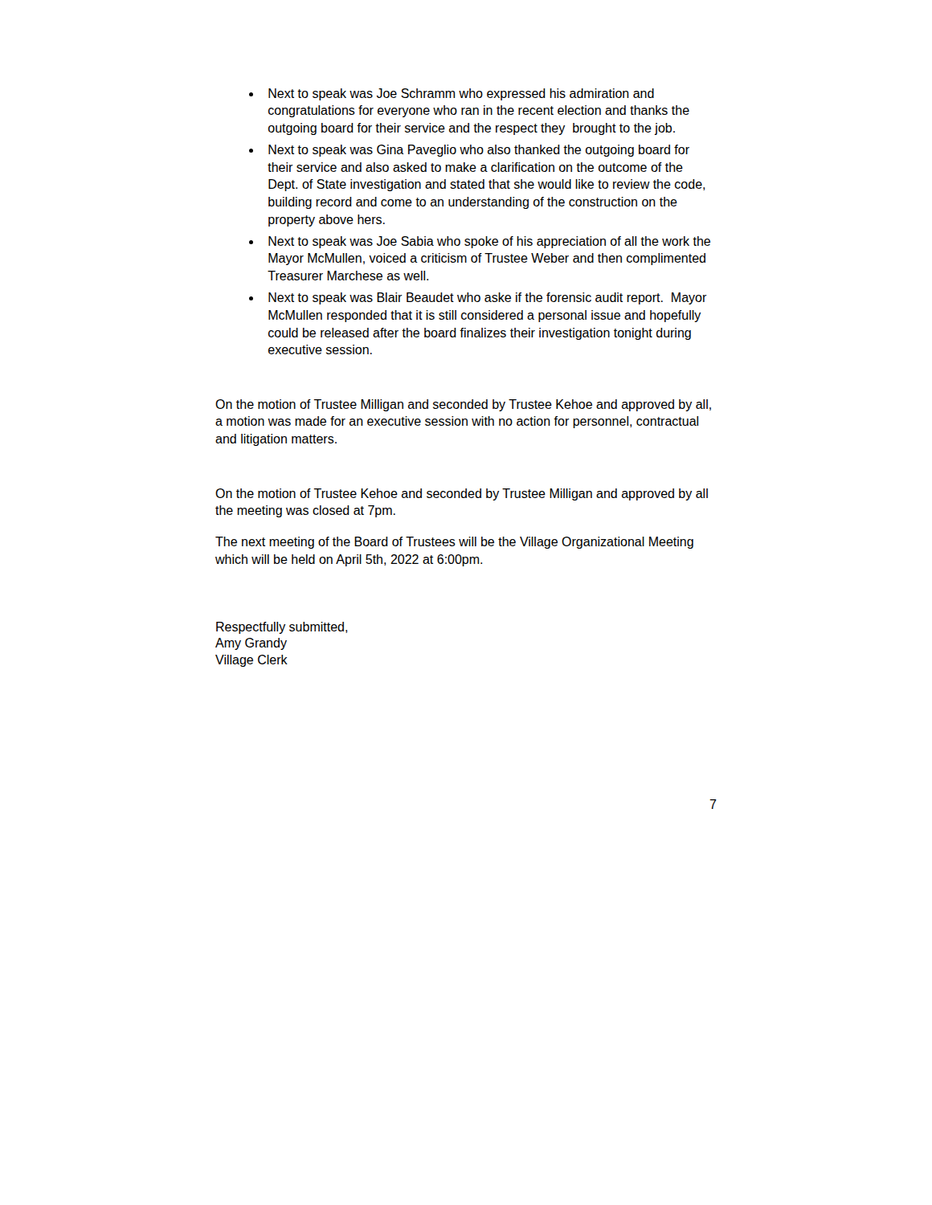Next to speak was Joe Schramm who expressed his admiration and congratulations for everyone who ran in the recent election and thanks the outgoing board for their service and the respect they brought to the job.
Next to speak was Gina Paveglio who also thanked the outgoing board for their service and also asked to make a clarification on the outcome of the Dept. of State investigation and stated that she would like to review the code, building record and come to an understanding of the construction on the property above hers.
Next to speak was Joe Sabia who spoke of his appreciation of all the work the Mayor McMullen, voiced a criticism of Trustee Weber and then complimented Treasurer Marchese as well.
Next to speak was Blair Beaudet who aske if the forensic audit report. Mayor McMullen responded that it is still considered a personal issue and hopefully could be released after the board finalizes their investigation tonight during executive session.
On the motion of Trustee Milligan and seconded by Trustee Kehoe and approved by all, a motion was made for an executive session with no action for personnel, contractual and litigation matters.
On the motion of Trustee Kehoe and seconded by Trustee Milligan and approved by all the meeting was closed at 7pm.
The next meeting of the Board of Trustees will be the Village Organizational Meeting which will be held on April 5th, 2022 at 6:00pm.
Respectfully submitted,
Amy Grandy
Village Clerk
7